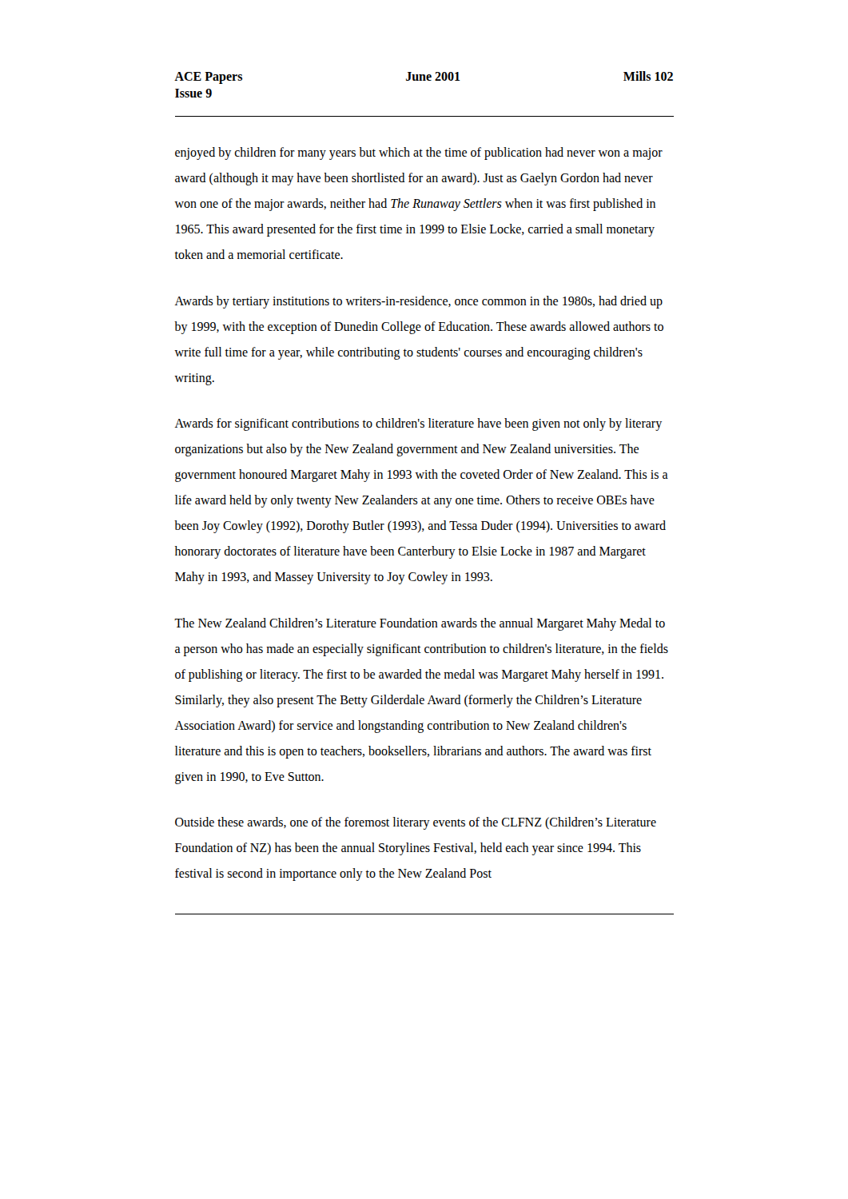ACE Papers
Issue 9
June 2001
Mills 102
enjoyed by children for many years but which at the time of publication had never won a major award (although it may have been shortlisted for an award). Just as Gaelyn Gordon had never won one of the major awards, neither had The Runaway Settlers when it was first published in 1965. This award presented for the first time in 1999 to Elsie Locke, carried a small monetary token and a memorial certificate.
Awards by tertiary institutions to writers-in-residence, once common in the 1980s, had dried up by 1999, with the exception of Dunedin College of Education. These awards allowed authors to write full time for a year, while contributing to students' courses and encouraging children's writing.
Awards for significant contributions to children's literature have been given not only by literary organizations but also by the New Zealand government and New Zealand universities. The government honoured Margaret Mahy in 1993 with the coveted Order of New Zealand. This is a life award held by only twenty New Zealanders at any one time. Others to receive OBEs have been Joy Cowley (1992), Dorothy Butler (1993), and Tessa Duder (1994). Universities to award honorary doctorates of literature have been Canterbury to Elsie Locke in 1987 and Margaret Mahy in 1993, and Massey University to Joy Cowley in 1993.
The New Zealand Children’s Literature Foundation awards the annual Margaret Mahy Medal to a person who has made an especially significant contribution to children's literature, in the fields of publishing or literacy. The first to be awarded the medal was Margaret Mahy herself in 1991. Similarly, they also present The Betty Gilderdale Award (formerly the Children’s Literature Association Award) for service and longstanding contribution to New Zealand children's literature and this is open to teachers, booksellers, librarians and authors. The award was first given in 1990, to Eve Sutton.
Outside these awards, one of the foremost literary events of the CLFNZ (Children’s Literature Foundation of NZ) has been the annual Storylines Festival, held each year since 1994. This festival is second in importance only to the New Zealand Post